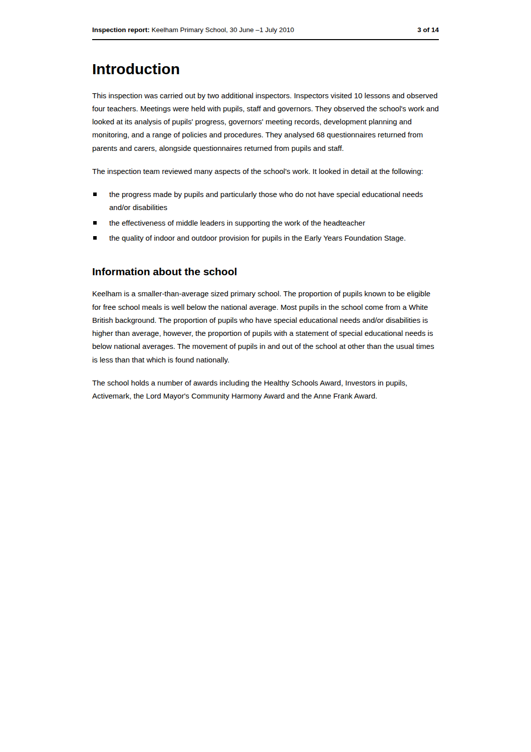Inspection report: Keelham Primary School, 30 June –1 July 2010
3 of 14
Introduction
This inspection was carried out by two additional inspectors. Inspectors visited 10 lessons and observed four teachers. Meetings were held with pupils, staff and governors. They observed the school's work and looked at its analysis of pupils' progress, governors' meeting records, development planning and monitoring, and a range of policies and procedures. They analysed 68 questionnaires returned from parents and carers, alongside questionnaires returned from pupils and staff.
The inspection team reviewed many aspects of the school's work. It looked in detail at the following:
the progress made by pupils and particularly those who do not have special educational needs and/or disabilities
the effectiveness of middle leaders in supporting the work of the headteacher
the quality of indoor and outdoor provision for pupils in the Early Years Foundation Stage.
Information about the school
Keelham is a smaller-than-average sized primary school. The proportion of pupils known to be eligible for free school meals is well below the national average. Most pupils in the school come from a White British background. The proportion of pupils who have special educational needs and/or disabilities is higher than average, however, the proportion of pupils with a statement of special educational needs is below national averages. The movement of pupils in and out of the school at other than the usual times is less than that which is found nationally.
The school holds a number of awards including the Healthy Schools Award, Investors in pupils, Activemark, the Lord Mayor's Community Harmony Award and the Anne Frank Award.